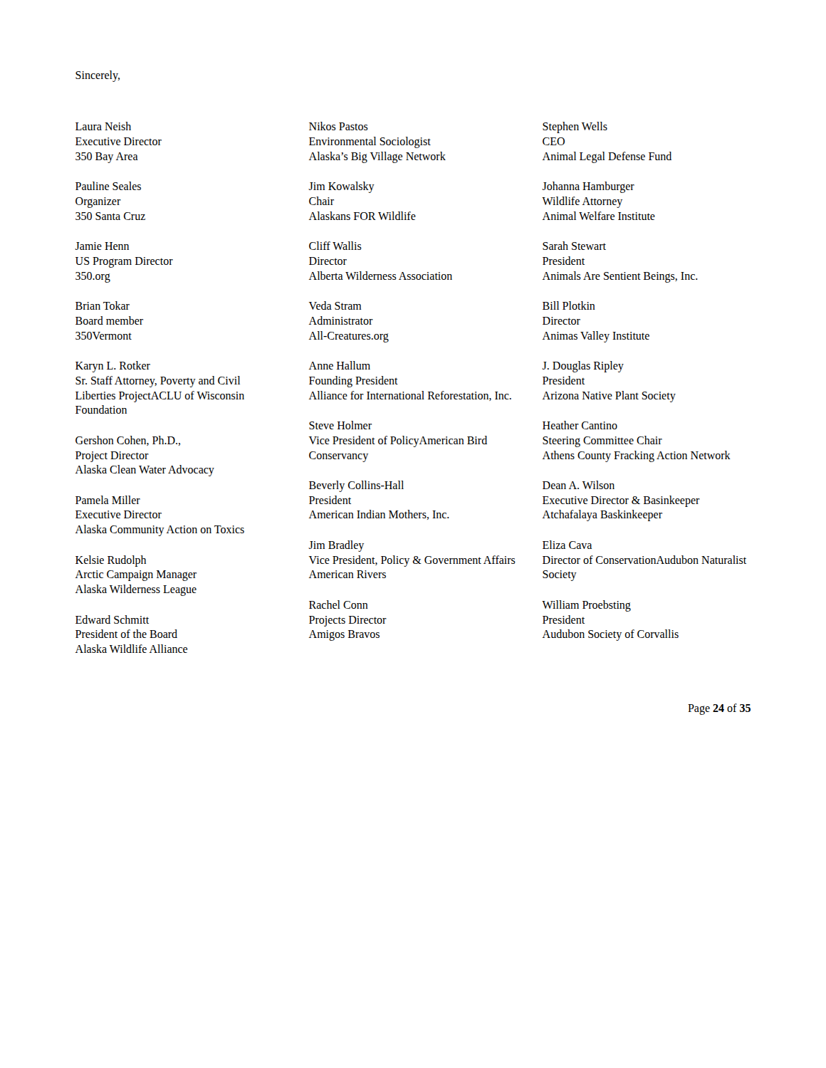Sincerely,
Laura Neish
Executive Director
350 Bay Area
Pauline Seales
Organizer
350 Santa Cruz
Jamie Henn
US Program Director
350.org
Brian Tokar
Board member
350Vermont
Karyn L. Rotker
Sr. Staff Attorney, Poverty and Civil Liberties ProjectACLU of Wisconsin Foundation
Gershon Cohen, Ph.D.,
Project Director
Alaska Clean Water Advocacy
Pamela Miller
Executive Director
Alaska Community Action on Toxics
Kelsie Rudolph
Arctic Campaign Manager
Alaska Wilderness League
Edward Schmitt
President of the Board
Alaska Wildlife Alliance
Nikos Pastos
Environmental Sociologist
Alaska’s Big Village Network
Jim Kowalsky
Chair
Alaskans FOR Wildlife
Cliff Wallis
Director
Alberta Wilderness Association
Veda Stram
Administrator
All-Creatures.org
Anne Hallum
Founding President
Alliance for International Reforestation, Inc.
Steve Holmer
Vice President of PolicyAmerican Bird Conservancy
Beverly Collins-Hall
President
American Indian Mothers, Inc.
Jim Bradley
Vice President, Policy & Government Affairs
American Rivers
Rachel Conn
Projects Director
Amigos Bravos
Stephen Wells
CEO
Animal Legal Defense Fund
Johanna Hamburger
Wildlife Attorney
Animal Welfare Institute
Sarah Stewart
President
Animals Are Sentient Beings, Inc.
Bill Plotkin
Director
Animas Valley Institute
J. Douglas Ripley
President
Arizona Native Plant Society
Heather Cantino
Steering Committee Chair
Athens County Fracking Action Network
Dean A. Wilson
Executive Director & Basinkeeper
Atchafalaya Baskinkeeper
Eliza Cava
Director of ConservationAudubon Naturalist Society
William Proebsting
President
Audubon Society of Corvallis
Page 24 of 35